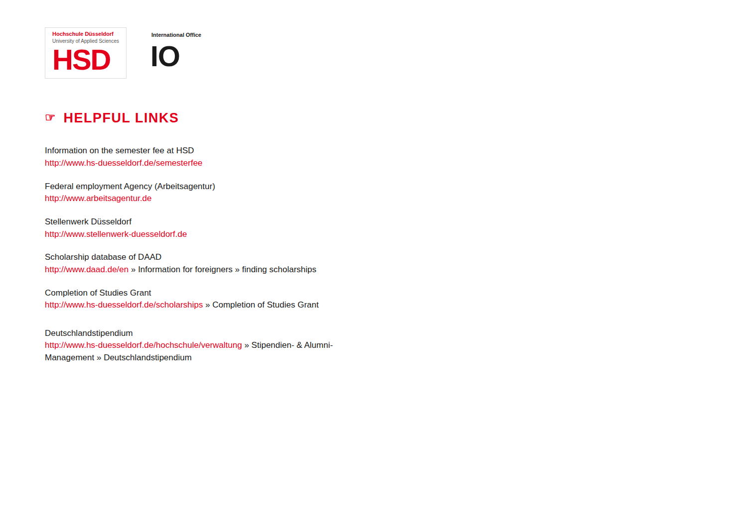Hochschule Düsseldorf
University of Applied Sciences
HSD
International Office
IO
☞Helpful Links
Information on the semester fee at HSD http://www.hs-duesseldorf.de/semesterfee
Federal employment Agency (Arbeitsagentur) http://www.arbeitsagentur.de
Stellenwerk Düsseldorf http://www.stellenwerk-duesseldorf.de
Scholarship database of DAAD http://www.daad.de/en » Information for foreigners » finding scholarships
Completion of Studies Grant http://www.hs-duesseldorf.de/scholarships » Completion of Studies Grant
Deutschlandstipendium http://www.hs-duesseldorf.de/hochschule/verwaltung » Stipendien- & Alumni-Management » Deutschlandstipendium